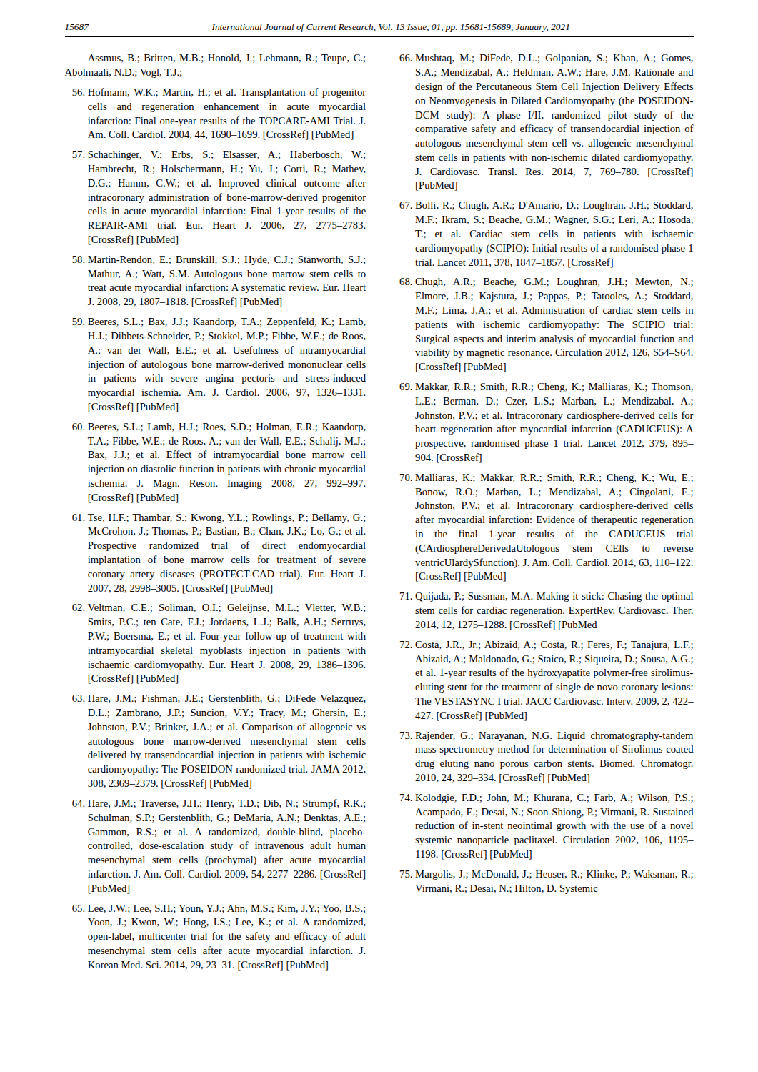15687 International Journal of Current Research, Vol. 13 Issue, 01, pp. 15681-15689, January, 2021
Assmus, B.; Britten, M.B.; Honold, J.; Lehmann, R.; Teupe, C.; Abolmaali, N.D.; Vogl, T.J.;
Hofmann, W.K.; Martin, H.; et al. Transplantation of progenitor cells and regeneration enhancement in acute myocardial infarction: Final one-year results of the TOPCARE-AMI Trial. J. Am. Coll. Cardiol. 2004, 44, 1690–1699. [CrossRef] [PubMed]
Schachinger, V.; Erbs, S.; Elsasser, A.; Haberbosch, W.; Hambrecht, R.; Holschermann, H.; Yu, J.; Corti, R.; Mathey, D.G.; Hamm, C.W.; et al. Improved clinical outcome after intracoronary administration of bone-marrow-derived progenitor cells in acute myocardial infarction: Final 1-year results of the REPAIR-AMI trial. Eur. Heart J. 2006, 27, 2775–2783. [CrossRef] [PubMed]
Martin-Rendon, E.; Brunskill, S.J.; Hyde, C.J.; Stanworth, S.J.; Mathur, A.; Watt, S.M. Autologous bone marrow stem cells to treat acute myocardial infarction: A systematic review. Eur. Heart J. 2008, 29, 1807–1818. [CrossRef] [PubMed]
Beeres, S.L.; Bax, J.J.; Kaandorp, T.A.; Zeppenfeld, K.; Lamb, H.J.; Dibbets-Schneider, P.; Stokkel, M.P.; Fibbe, W.E.; de Roos, A.; van der Wall, E.E.; et al. Usefulness of intramyocardial injection of autologous bone marrow-derived mononuclear cells in patients with severe angina pectoris and stress-induced myocardial ischemia. Am. J. Cardiol. 2006, 97, 1326–1331. [CrossRef] [PubMed]
Beeres, S.L.; Lamb, H.J.; Roes, S.D.; Holman, E.R.; Kaandorp, T.A.; Fibbe, W.E.; de Roos, A.; van der Wall, E.E.; Schalij, M.J.; Bax, J.J.; et al. Effect of intramyocardial bone marrow cell injection on diastolic function in patients with chronic myocardial ischemia. J. Magn. Reson. Imaging 2008, 27, 992–997. [CrossRef] [PubMed]
Tse, H.F.; Thambar, S.; Kwong, Y.L.; Rowlings, P.; Bellamy, G.; McCrohon, J.; Thomas, P.; Bastian, B.; Chan, J.K.; Lo, G.; et al. Prospective randomized trial of direct endomyocardial implantation of bone marrow cells for treatment of severe coronary artery diseases (PROTECT-CAD trial). Eur. Heart J. 2007, 28, 2998–3005. [CrossRef] [PubMed]
Veltman, C.E.; Soliman, O.I.; Geleijnse, M.L.; Vletter, W.B.; Smits, P.C.; ten Cate, F.J.; Jordaens, L.J.; Balk, A.H.; Serruys, P.W.; Boersma, E.; et al. Four-year follow-up of treatment with intramyocardial skeletal myoblasts injection in patients with ischaemic cardiomyopathy. Eur. Heart J. 2008, 29, 1386–1396. [CrossRef] [PubMed]
Hare, J.M.; Fishman, J.E.; Gerstenblith, G.; DiFede Velazquez, D.L.; Zambrano, J.P.; Suncion, V.Y.; Tracy, M.; Ghersin, E.; Johnston, P.V.; Brinker, J.A.; et al. Comparison of allogeneic vs autologous bone marrow-derived mesenchymal stem cells delivered by transendocardial injection in patients with ischemic cardiomyopathy: The POSEIDON randomized trial. JAMA 2012, 308, 2369–2379. [CrossRef] [PubMed]
Hare, J.M.; Traverse, J.H.; Henry, T.D.; Dib, N.; Strumpf, R.K.; Schulman, S.P.; Gerstenblith, G.; DeMaria, A.N.; Denktas, A.E.; Gammon, R.S.; et al. A randomized, double-blind, placebo-controlled, dose-escalation study of intravenous adult human mesenchymal stem cells (prochymal) after acute myocardial infarction. J. Am. Coll. Cardiol. 2009, 54, 2277–2286. [CrossRef] [PubMed]
Lee, J.W.; Lee, S.H.; Youn, Y.J.; Ahn, M.S.; Kim, J.Y.; Yoo, B.S.; Yoon, J.; Kwon, W.; Hong, I.S.; Lee, K.; et al. A randomized, open-label, multicenter trial for the safety and efficacy of adult mesenchymal stem cells after acute myocardial infarction. J. Korean Med. Sci. 2014, 29, 23–31. [CrossRef] [PubMed]
Mushtaq, M.; DiFede, D.L.; Golpanian, S.; Khan, A.; Gomes, S.A.; Mendizabal, A.; Heldman, A.W.; Hare, J.M. Rationale and design of the Percutaneous Stem Cell Injection Delivery Effects on Neomyogenesis in Dilated Cardiomyopathy (the POSEIDON-DCM study): A phase I/II, randomized pilot study of the comparative safety and efficacy of transendocardial injection of autologous mesenchymal stem cell vs. allogeneic mesenchymal stem cells in patients with non-ischemic dilated cardiomyopathy. J. Cardiovasc. Transl. Res. 2014, 7, 769–780. [CrossRef] [PubMed]
Bolli, R.; Chugh, A.R.; D'Amario, D.; Loughran, J.H.; Stoddard, M.F.; Ikram, S.; Beache, G.M.; Wagner, S.G.; Leri, A.; Hosoda, T.; et al. Cardiac stem cells in patients with ischaemic cardiomyopathy (SCIPIO): Initial results of a randomised phase 1 trial. Lancet 2011, 378, 1847–1857. [CrossRef]
Chugh, A.R.; Beache, G.M.; Loughran, J.H.; Mewton, N.; Elmore, J.B.; Kajstura, J.; Pappas, P.; Tatooles, A.; Stoddard, M.F.; Lima, J.A.; et al. Administration of cardiac stem cells in patients with ischemic cardiomyopathy: The SCIPIO trial: Surgical aspects and interim analysis of myocardial function and viability by magnetic resonance. Circulation 2012, 126, S54–S64. [CrossRef] [PubMed]
Makkar, R.R.; Smith, R.R.; Cheng, K.; Malliaras, K.; Thomson, L.E.; Berman, D.; Czer, L.S.; Marban, L.; Mendizabal, A.; Johnston, P.V.; et al. Intracoronary cardiosphere-derived cells for heart regeneration after myocardial infarction (CADUCEUS): A prospective, randomised phase 1 trial. Lancet 2012, 379, 895–904. [CrossRef]
Malliaras, K.; Makkar, R.R.; Smith, R.R.; Cheng, K.; Wu, E.; Bonow, R.O.; Marban, L.; Mendizabal, A.; Cingolani, E.; Johnston, P.V.; et al. Intracoronary cardiosphere-derived cells after myocardial infarction: Evidence of therapeutic regeneration in the final 1-year results of the CADUCEUS trial (CArdiosphereDerivedaUtologous stem CElls to reverse ventricUlardySfunction). J. Am. Coll. Cardiol. 2014, 63, 110–122. [CrossRef] [PubMed]
Quijada, P.; Sussman, M.A. Making it stick: Chasing the optimal stem cells for cardiac regeneration. ExpertRev. Cardiovasc. Ther. 2014, 12, 1275–1288. [CrossRef] [PubMed
Costa, J.R., Jr.; Abizaid, A.; Costa, R.; Feres, F.; Tanajura, L.F.; Abizaid, A.; Maldonado, G.; Staico, R.; Siqueira, D.; Sousa, A.G.; et al. 1-year results of the hydroxyapatite polymer-free sirolimus-eluting stent for the treatment of single de novo coronary lesions: The VESTASYNC I trial. JACC Cardiovasc. Interv. 2009, 2, 422–427. [CrossRef] [PubMed]
Rajender, G.; Narayanan, N.G. Liquid chromatography-tandem mass spectrometry method for determination of Sirolimus coated drug eluting nano porous carbon stents. Biomed. Chromatogr. 2010, 24, 329–334. [CrossRef] [PubMed]
Kolodgie, F.D.; John, M.; Khurana, C.; Farb, A.; Wilson, P.S.; Acampado, E.; Desai, N.; Soon-Shiong, P.; Virmani, R. Sustained reduction of in-stent neointimal growth with the use of a novel systemic nanoparticle paclitaxel. Circulation 2002, 106, 1195–1198. [CrossRef] [PubMed]
Margolis, J.; McDonald, J.; Heuser, R.; Klinke, P.; Waksman, R.; Virmani, R.; Desai, N.; Hilton, D. Systemic